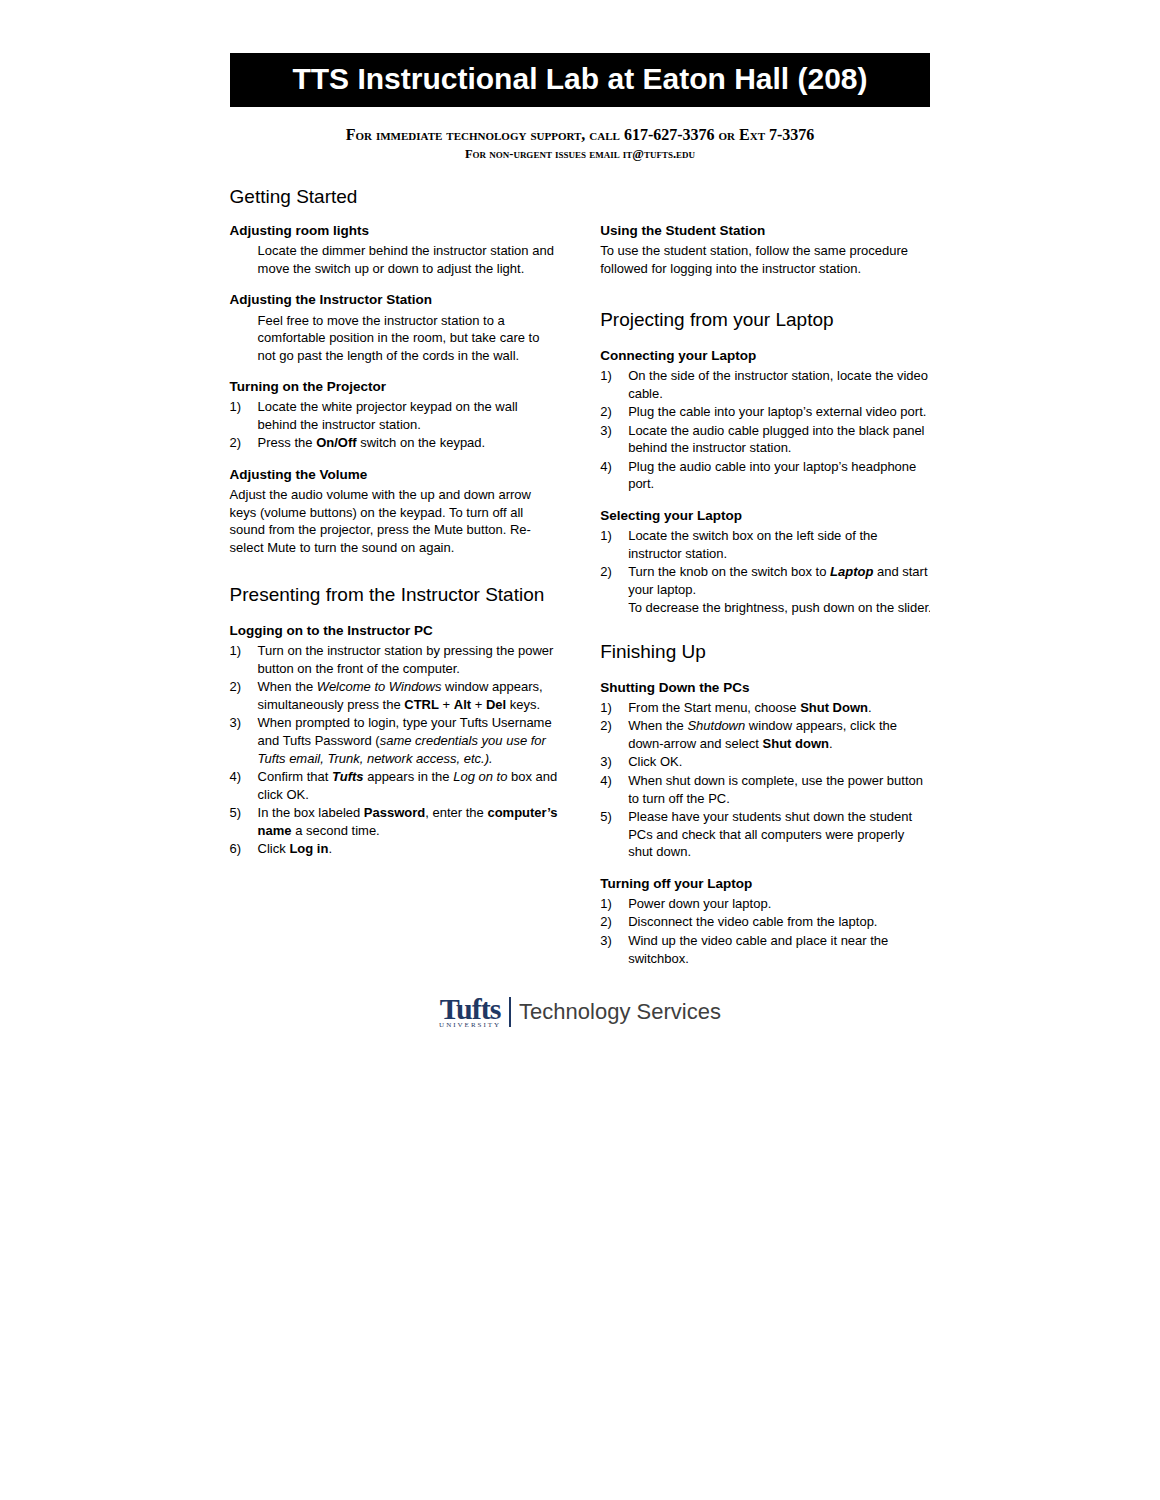TTS Instructional Lab at Eaton Hall (208)
For immediate technology support, call 617-627-3376 or Ext 7-3376
For non-urgent issues email it@tufts.edu
Getting Started
Adjusting room lights
Locate the dimmer behind the instructor station and move the switch up or down to adjust the light.
Adjusting the Instructor Station
Feel free to move the instructor station to a comfortable position in the room, but take care to not go past the length of the cords in the wall.
Turning on the Projector
Locate the white projector keypad on the wall behind the instructor station.
Press the On/Off switch on the keypad.
Adjusting the Volume
Adjust the audio volume with the up and down arrow keys (volume buttons) on the keypad. To turn off all sound from the projector, press the Mute button. Re-select Mute to turn the sound on again.
Presenting from the Instructor Station
Logging on to the Instructor PC
Turn on the instructor station by pressing the power button on the front of the computer.
When the Welcome to Windows window appears, simultaneously press the CTRL + Alt + Del keys.
When prompted to login, type your Tufts Username and Tufts Password (same credentials you use for Tufts email, Trunk, network access, etc.).
Confirm that Tufts appears in the Log on to box and click OK.
In the box labeled Password, enter the computer’s name a second time.
Click Log in.
Using the Student Station
To use the student station, follow the same procedure followed for logging into the instructor station.
Projecting from your Laptop
Connecting your Laptop
On the side of the instructor station, locate the video cable.
Plug the cable into your laptop’s external video port.
Locate the audio cable plugged into the black panel behind the instructor station.
Plug the audio cable into your laptop’s headphone port.
Selecting your Laptop
Locate the switch box on the left side of the instructor station.
Turn the knob on the switch box to Laptop and start your laptop.
To decrease the brightness, push down on the slider.
Finishing Up
Shutting Down the PCs
From the Start menu, choose Shut Down.
When the Shutdown window appears, click the down-arrow and select Shut down.
Click OK.
When shut down is complete, use the power button to turn off the PC.
Please have your students shut down the student PCs and check that all computers were properly shut down.
Turning off your Laptop
Power down your laptop.
Disconnect the video cable from the laptop.
Wind up the video cable and place it near the switchbox.
TuftsUNIVERSITY Technology Services